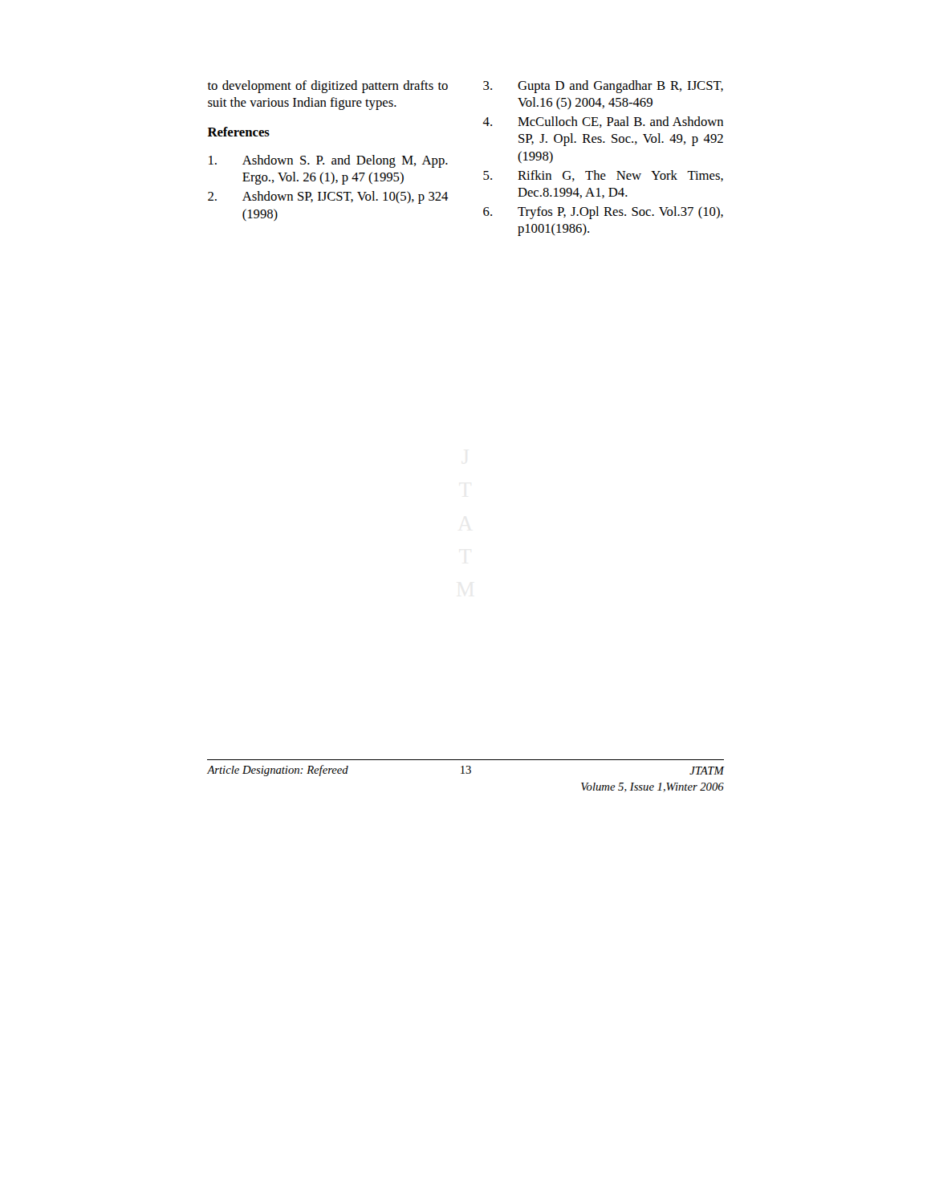to development of digitized pattern drafts to suit the various Indian figure types.
References
1. Ashdown S. P. and Delong M, App. Ergo., Vol. 26 (1), p 47 (1995)
2. Ashdown SP, IJCST, Vol. 10(5), p 324 (1998)
3. Gupta D and Gangadhar B R, IJCST, Vol.16 (5) 2004, 458-469
4. McCulloch CE, Paal B. and Ashdown SP, J. Opl. Res. Soc., Vol. 49, p 492 (1998)
5. Rifkin G, The New York Times, Dec.8.1994, A1, D4.
6. Tryfos P, J.Opl Res. Soc. Vol.37 (10), p1001(1986).
J
T
A
T
M
Article Designation: Refereed 13 JTATM Volume 5, Issue 1,Winter 2006